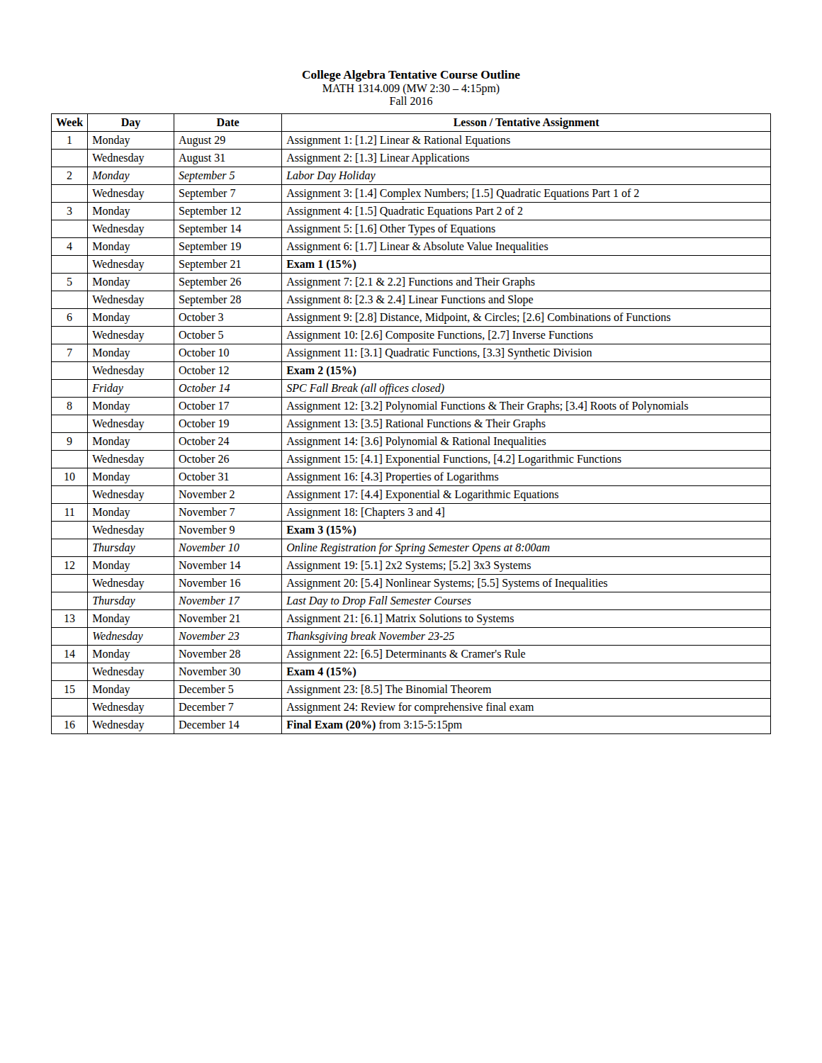College Algebra Tentative Course Outline
MATH 1314.009 (MW 2:30 – 4:15pm)
Fall 2016
| Week | Day | Date | Lesson / Tentative Assignment |
| --- | --- | --- | --- |
| 1 | Monday | August 29 | Assignment 1: [1.2] Linear & Rational Equations |
| | Wednesday | August 31 | Assignment 2: [1.3] Linear Applications |
| 2 | Monday | September 5 | Labor Day Holiday |
| | Wednesday | September 7 | Assignment 3: [1.4] Complex Numbers; [1.5] Quadratic Equations Part 1 of 2 |
| 3 | Monday | September 12 | Assignment 4: [1.5] Quadratic Equations Part 2 of 2 |
| | Wednesday | September 14 | Assignment 5: [1.6] Other Types of Equations |
| 4 | Monday | September 19 | Assignment 6: [1.7] Linear & Absolute Value Inequalities |
| | Wednesday | September 21 | Exam 1 (15%) |
| 5 | Monday | September 26 | Assignment 7: [2.1 & 2.2] Functions and Their Graphs |
| | Wednesday | September 28 | Assignment 8: [2.3 & 2.4] Linear Functions and Slope |
| 6 | Monday | October 3 | Assignment 9: [2.8] Distance, Midpoint, & Circles; [2.6] Combinations of Functions |
| | Wednesday | October 5 | Assignment 10: [2.6] Composite Functions, [2.7] Inverse Functions |
| 7 | Monday | October 10 | Assignment 11: [3.1] Quadratic Functions, [3.3] Synthetic Division |
| | Wednesday | October 12 | Exam 2 (15%) |
| | Friday | October 14 | SPC Fall Break (all offices closed) |
| 8 | Monday | October 17 | Assignment 12: [3.2] Polynomial Functions & Their Graphs; [3.4] Roots of Polynomials |
| | Wednesday | October 19 | Assignment 13: [3.5] Rational Functions & Their Graphs |
| 9 | Monday | October 24 | Assignment 14: [3.6] Polynomial & Rational Inequalities |
| | Wednesday | October 26 | Assignment 15: [4.1] Exponential Functions, [4.2] Logarithmic Functions |
| 10 | Monday | October 31 | Assignment 16: [4.3] Properties of Logarithms |
| | Wednesday | November 2 | Assignment 17: [4.4] Exponential & Logarithmic Equations |
| 11 | Monday | November 7 | Assignment 18: [Chapters 3 and 4] |
| | Wednesday | November 9 | Exam 3 (15%) |
| | Thursday | November 10 | Online Registration for Spring Semester Opens at 8:00am |
| 12 | Monday | November 14 | Assignment 19: [5.1] 2x2 Systems; [5.2] 3x3 Systems |
| | Wednesday | November 16 | Assignment 20: [5.4] Nonlinear Systems; [5.5] Systems of Inequalities |
| | Thursday | November 17 | Last Day to Drop Fall Semester Courses |
| 13 | Monday | November 21 | Assignment 21: [6.1] Matrix Solutions to Systems |
| | Wednesday | November 23 | Thanksgiving break November 23-25 |
| 14 | Monday | November 28 | Assignment 22: [6.5] Determinants & Cramer's Rule |
| | Wednesday | November 30 | Exam 4 (15%) |
| 15 | Monday | December 5 | Assignment 23: [8.5] The Binomial Theorem |
| | Wednesday | December 7 | Assignment 24: Review for comprehensive final exam |
| 16 | Wednesday | December 14 | Final Exam (20%) from 3:15-5:15pm |